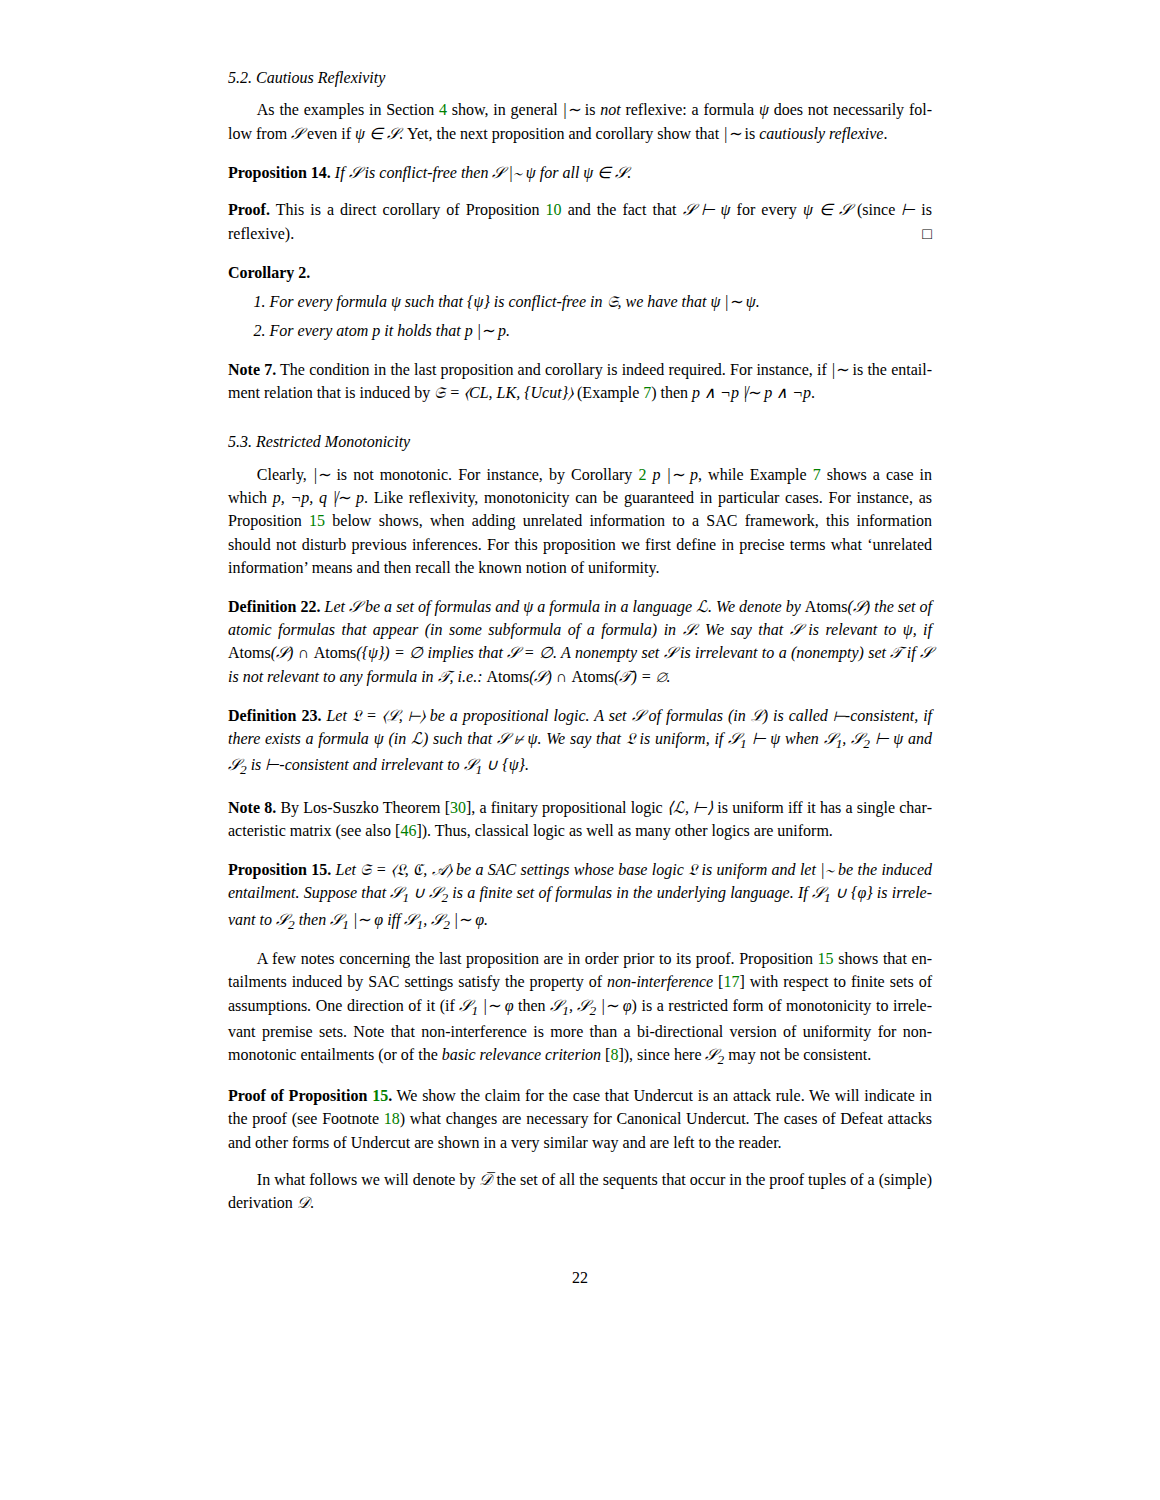5.2. Cautious Reflexivity
As the examples in Section 4 show, in general |∼ is not reflexive: a formula ψ does not necessarily follow from 𝒮 even if ψ ∈ 𝒮. Yet, the next proposition and corollary show that |∼ is cautiously reflexive.
Proposition 14. If 𝒮 is conflict-free then 𝒮 |∼ ψ for all ψ ∈ 𝒮.
Proof. This is a direct corollary of Proposition 10 and the fact that 𝒮 ⊢ ψ for every ψ ∈ 𝒮 (since ⊢ is reflexive).
Corollary 2.
For every formula ψ such that {ψ} is conflict-free in 𝔖, we have that ψ |∼ ψ.
For every atom p it holds that p |∼ p.
Note 7. The condition in the last proposition and corollary is indeed required. For instance, if |∼ is the entailment relation that is induced by 𝔖 = ⟨CL, LK, {Ucut}⟩ (Example 7) then p ∧ ¬p |̸∼ p ∧ ¬p.
5.3. Restricted Monotonicity
Clearly, |∼ is not monotonic. For instance, by Corollary 2 p |∼ p, while Example 7 shows a case in which p, ¬p, q |̸∼ p. Like reflexivity, monotonicity can be guaranteed in particular cases. For instance, as Proposition 15 below shows, when adding unrelated information to a SAC framework, this information should not disturb previous inferences. For this proposition we first define in precise terms what ‘unrelated information’ means and then recall the known notion of uniformity.
Definition 22. Let 𝒮 be a set of formulas and ψ a formula in a language ℒ. We denote by Atoms(𝒮) the set of atomic formulas that appear (in some subformula of a formula) in 𝒮. We say that 𝒮 is relevant to ψ, if Atoms(𝒮) ∩ Atoms({ψ}) = ∅ implies that 𝒮 = ∅. A nonempty set 𝒮 is irrelevant to a (nonempty) set 𝒯 if 𝒮 is not relevant to any formula in 𝒯, i.e.: Atoms(𝒮) ∩ Atoms(𝒯) = ∅.
Definition 23. Let 𝔏 = ⟨ℒ, ⊢⟩ be a propositional logic. A set 𝒮 of formulas (in ℒ) is called ⊢-consistent, if there exists a formula ψ (in ℒ) such that 𝒮 ⊬ ψ. We say that 𝔏 is uniform, if 𝒮1 ⊢ ψ when 𝒮1, 𝒮2 ⊢ ψ and 𝒮2 is ⊢-consistent and irrelevant to 𝒮1 ∪ {ψ}.
Note 8. By Los-Suszko Theorem [30], a finitary propositional logic ⟨ℒ, ⊢⟩ is uniform iff it has a single characteristic matrix (see also [46]). Thus, classical logic as well as many other logics are uniform.
Proposition 15. Let 𝔖 = ⟨𝔏, ℭ, 𝒜⟩ be a SAC settings whose base logic 𝔏 is uniform and let |∼ be the induced entailment. Suppose that 𝒮1 ∪ 𝒮2 is a finite set of formulas in the underlying language. If 𝒮1 ∪ {φ} is irrelevant to 𝒮2 then 𝒮1 |∼ φ iff 𝒮1, 𝒮2 |∼ φ.
A few notes concerning the last proposition are in order prior to its proof. Proposition 15 shows that entailments induced by SAC settings satisfy the property of non-interference [17] with respect to finite sets of assumptions. One direction of it (if 𝒮1 |∼ φ then 𝒮1, 𝒮2 |∼ φ) is a restricted form of monotonicity to irrelevant premise sets. Note that non-interference is more than a bi-directional version of uniformity for non-monotonic entailments (or of the basic relevance criterion [8]), since here 𝒮2 may not be consistent.
Proof of Proposition 15. We show the claim for the case that Undercut is an attack rule. We will indicate in the proof (see Footnote 18) what changes are necessary for Canonical Undercut. The cases of Defeat attacks and other forms of Undercut are shown in a very similar way and are left to the reader.
In what follows we will denote by 𝒟̅ the set of all the sequents that occur in the proof tuples of a (simple) derivation 𝒟.
22